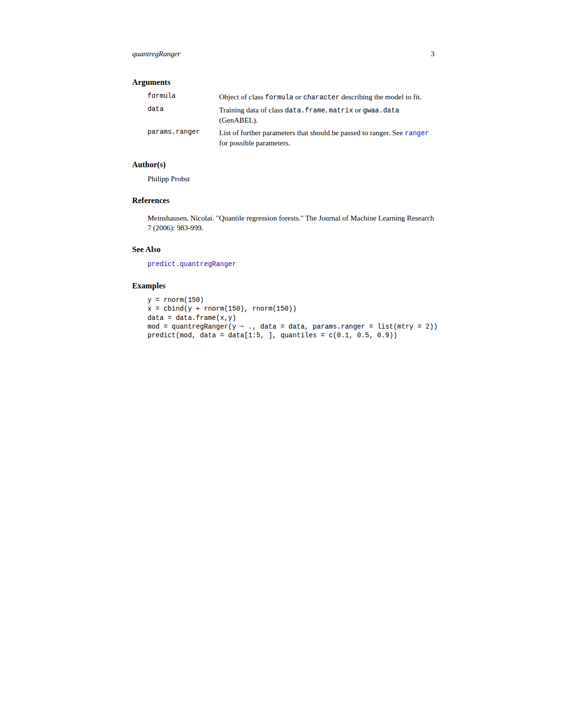quantregRanger 3
Arguments
formula
Object of class formula or character describing the model to fit.
data
Training data of class data.frame, matrix or gwaa.data (GenABEL).
params.ranger
List of further parameters that should be passed to ranger. See ranger for possible parameters.
Author(s)
Philipp Probst
References
Meinshausen, Nicolai. "Quantile regression forests." The Journal of Machine Learning Research 7 (2006): 983-999.
See Also
predict.quantregRanger
Examples
y = rnorm(150)
x = cbind(y + rnorm(150), rnorm(150))
data = data.frame(x,y)
mod = quantregRanger(y ~ ., data = data, params.ranger = list(mtry = 2))
predict(mod, data = data[1:5, ], quantiles = c(0.1, 0.5, 0.9))